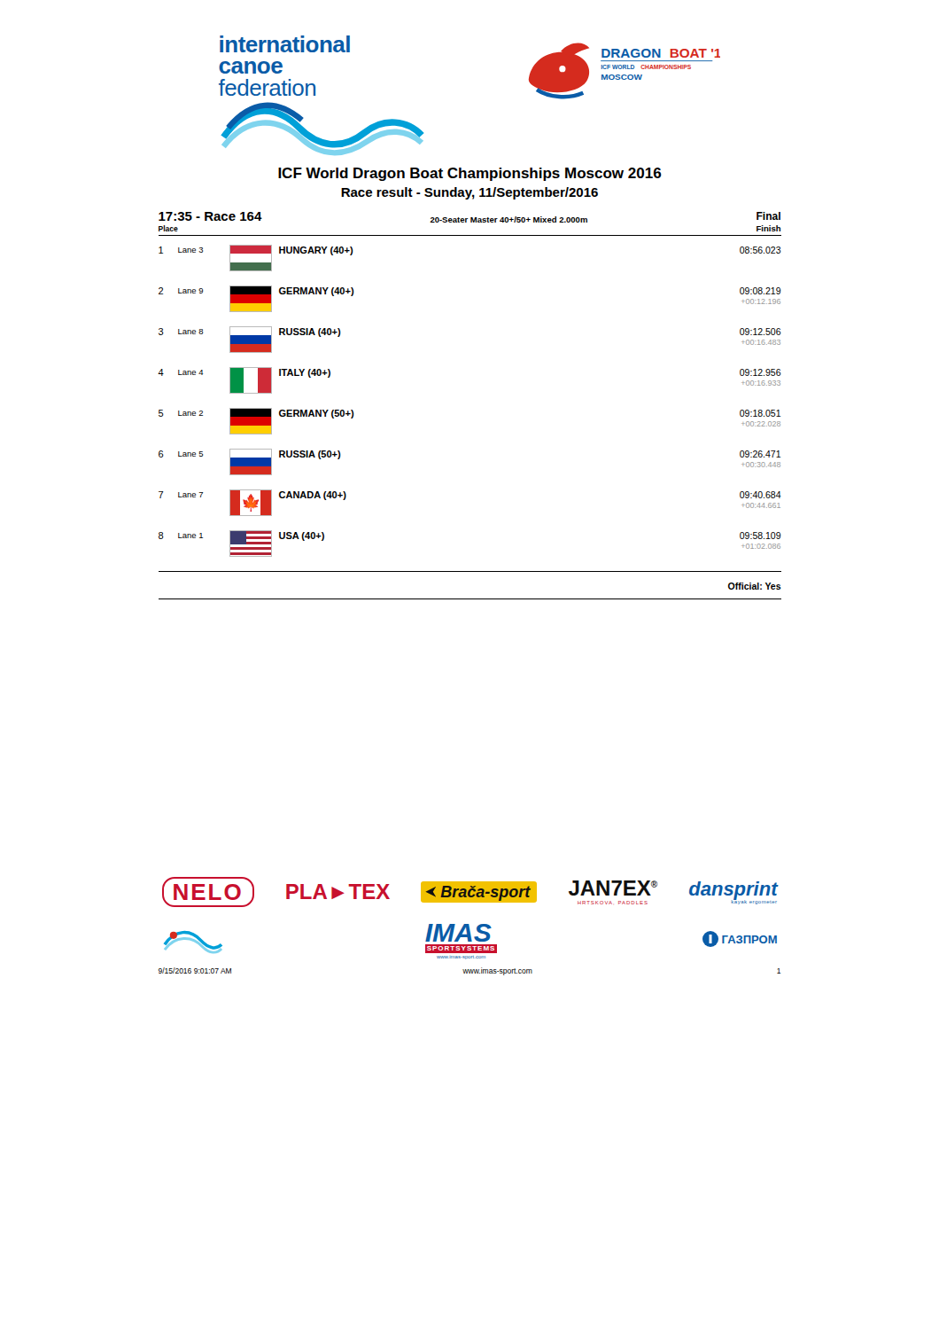international
canoe
federation
DRAGON BOAT '16 ICF WORLD CHAMPIONSHIPS MOSCOW
ICF World Dragon Boat Championships Moscow 2016
Race result - Sunday, 11/September/2016
17:35 - Race 164
Place
20-Seater Master 40+/50+ Mixed 2.000m
Final
Finish
| 1 | Lane 3 | | HUNGARY (40+) | 08:56.023 |
| 2 | Lane 9 | | GERMANY (40+) | 09:08.219 +00:12.196 |
| 3 | Lane 8 | | RUSSIA (40+) | 09:12.506 +00:16.483 |
| 4 | Lane 4 | | ITALY (40+) | 09:12.956 +00:16.933 |
| 5 | Lane 2 | | GERMANY (50+) | 09:18.051 +00:22.028 |
| 6 | Lane 5 | | RUSSIA (50+) | 09:26.471 +00:30.448 |
| 7 | Lane 7 | 🍁 | CANADA (40+) | 09:40.684 +00:44.661 |
| 8 | Lane 1 | | USA (40+) | 09:58.109 +01:02.086 |
Official: Yes
NELO PLA►TEX Brača-sport JAN7EX®HRTSKOVA, PADDLES dansprintkayak ergometer
IMASSPORTSYSTEMS www.imas-sport.com ГАЗПРОМ
9/15/2016 9:01:07 AM
www.imas-sport.com
1